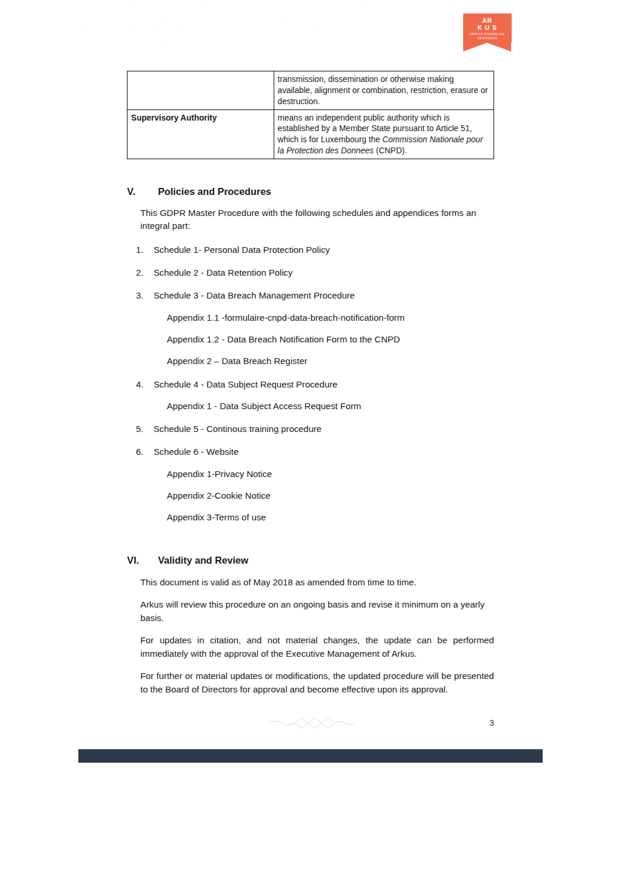AR
K U S
ARKUS FINANCIAL SERVICES
| | transmission, dissemination or otherwise making available, alignment or combination, restriction, erasure or destruction. |
| Supervisory Authority | means an independent public authority which is established by a Member State pursuant to Article 51, which is for Luxembourg the Commission Nationale pour la Protection des Donnees (CNPD). |
V. Policies and Procedures
This GDPR Master Procedure with the following schedules and appendices forms an integral part:
Schedule 1- Personal Data Protection Policy
Schedule 2 - Data Retention Policy
Schedule 3 - Data Breach Management Procedure
Appendix 1.1 -formulaire-cnpd-data-breach-notification-form
Appendix 1.2 - Data Breach Notification Form to the CNPD
Appendix 2 – Data Breach Register
Schedule 4 - Data Subject Request Procedure
Appendix 1 - Data Subject Access Request Form
Schedule 5 - Continous training procedure
Schedule 6 - Website
Appendix 1-Privacy Notice
Appendix 2-Cookie Notice
Appendix 3-Terms of use
VI. Validity and Review
This document is valid as of May 2018 as amended from time to time.
Arkus will review this procedure on an ongoing basis and revise it minimum on a yearly basis.
For updates in citation, and not material changes, the update can be performed immediately with the approval of the Executive Management of Arkus.
For further or material updates or modifications, the updated procedure will be presented to the Board of Directors for approval and become effective upon its approval.
3